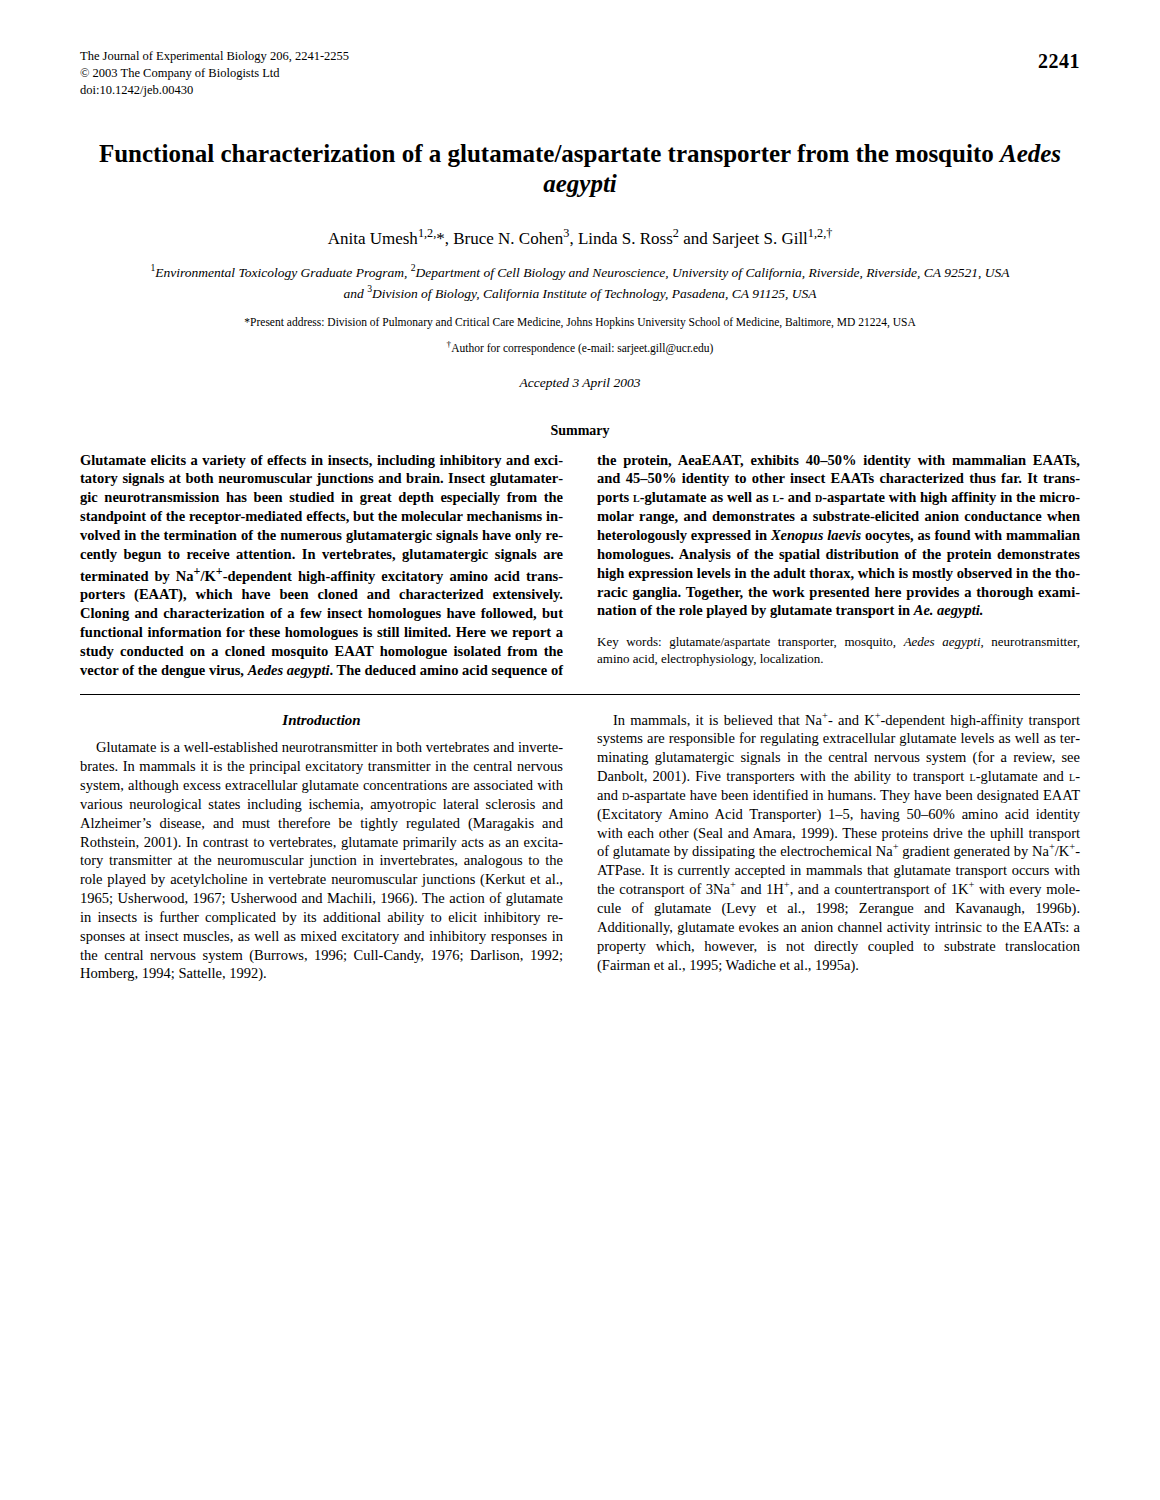The Journal of Experimental Biology 206, 2241-2255
© 2003 The Company of Biologists Ltd
doi:10.1242/jeb.00430
2241
Functional characterization of a glutamate/aspartate transporter from the mosquito Aedes aegypti
Anita Umesh1,2,*, Bruce N. Cohen3, Linda S. Ross2 and Sarjeet S. Gill1,2,†
1Environmental Toxicology Graduate Program, 2Department of Cell Biology and Neuroscience, University of California, Riverside, Riverside, CA 92521, USA and 3Division of Biology, California Institute of Technology, Pasadena, CA 91125, USA
*Present address: Division of Pulmonary and Critical Care Medicine, Johns Hopkins University School of Medicine, Baltimore, MD 21224, USA
†Author for correspondence (e-mail: sarjeet.gill@ucr.edu)
Accepted 3 April 2003
Summary
Glutamate elicits a variety of effects in insects, including inhibitory and excitatory signals at both neuromuscular junctions and brain. Insect glutamatergic neurotransmission has been studied in great depth especially from the standpoint of the receptor-mediated effects, but the molecular mechanisms involved in the termination of the numerous glutamatergic signals have only recently begun to receive attention. In vertebrates, glutamatergic signals are terminated by Na+/K+-dependent high-affinity excitatory amino acid transporters (EAAT), which have been cloned and characterized extensively. Cloning and characterization of a few insect homologues have followed, but functional information for these homologues is still limited. Here we report a study conducted on a cloned mosquito EAAT homologue isolated from the vector of the dengue virus, Aedes aegypti. The deduced amino acid sequence of the protein, AeaEAAT, exhibits 40–50% identity with mammalian EAATs, and 45–50% identity to other insect EAATs characterized thus far. It transports l-glutamate as well as l- and d-aspartate with high affinity in the micromolar range, and demonstrates a substrate-elicited anion conductance when heterologously expressed in Xenopus laevis oocytes, as found with mammalian homologues. Analysis of the spatial distribution of the protein demonstrates high expression levels in the adult thorax, which is mostly observed in the thoracic ganglia. Together, the work presented here provides a thorough examination of the role played by glutamate transport in Ae. aegypti.
Key words: glutamate/aspartate transporter, mosquito, Aedes aegypti, neurotransmitter, amino acid, electrophysiology, localization.
Introduction
Glutamate is a well-established neurotransmitter in both vertebrates and invertebrates. In mammals it is the principal excitatory transmitter in the central nervous system, although excess extracellular glutamate concentrations are associated with various neurological states including ischemia, amyotropic lateral sclerosis and Alzheimer’s disease, and must therefore be tightly regulated (Maragakis and Rothstein, 2001). In contrast to vertebrates, glutamate primarily acts as an excitatory transmitter at the neuromuscular junction in invertebrates, analogous to the role played by acetylcholine in vertebrate neuromuscular junctions (Kerkut et al., 1965; Usherwood, 1967; Usherwood and Machili, 1966). The action of glutamate in insects is further complicated by its additional ability to elicit inhibitory responses at insect muscles, as well as mixed excitatory and inhibitory responses in the central nervous system (Burrows, 1996; Cull-Candy, 1976; Darlison, 1992; Homberg, 1994; Sattelle, 1992).
In mammals, it is believed that Na+- and K+-dependent high-affinity transport systems are responsible for regulating extracellular glutamate levels as well as terminating glutamatergic signals in the central nervous system (for a review, see Danbolt, 2001). Five transporters with the ability to transport l-glutamate and l-and d-aspartate have been identified in humans. They have been designated EAAT (Excitatory Amino Acid Transporter) 1–5, having 50–60% amino acid identity with each other (Seal and Amara, 1999). These proteins drive the uphill transport of glutamate by dissipating the electrochemical Na+ gradient generated by Na+/K+-ATPase. It is currently accepted in mammals that glutamate transport occurs with the cotransport of 3Na+ and 1H+, and a countertransport of 1K+ with every molecule of glutamate (Levy et al., 1998; Zerangue and Kavanaugh, 1996b). Additionally, glutamate evokes an anion channel activity intrinsic to the EAATs: a property which, however, is not directly coupled to substrate translocation (Fairman et al., 1995; Wadiche et al., 1995a).